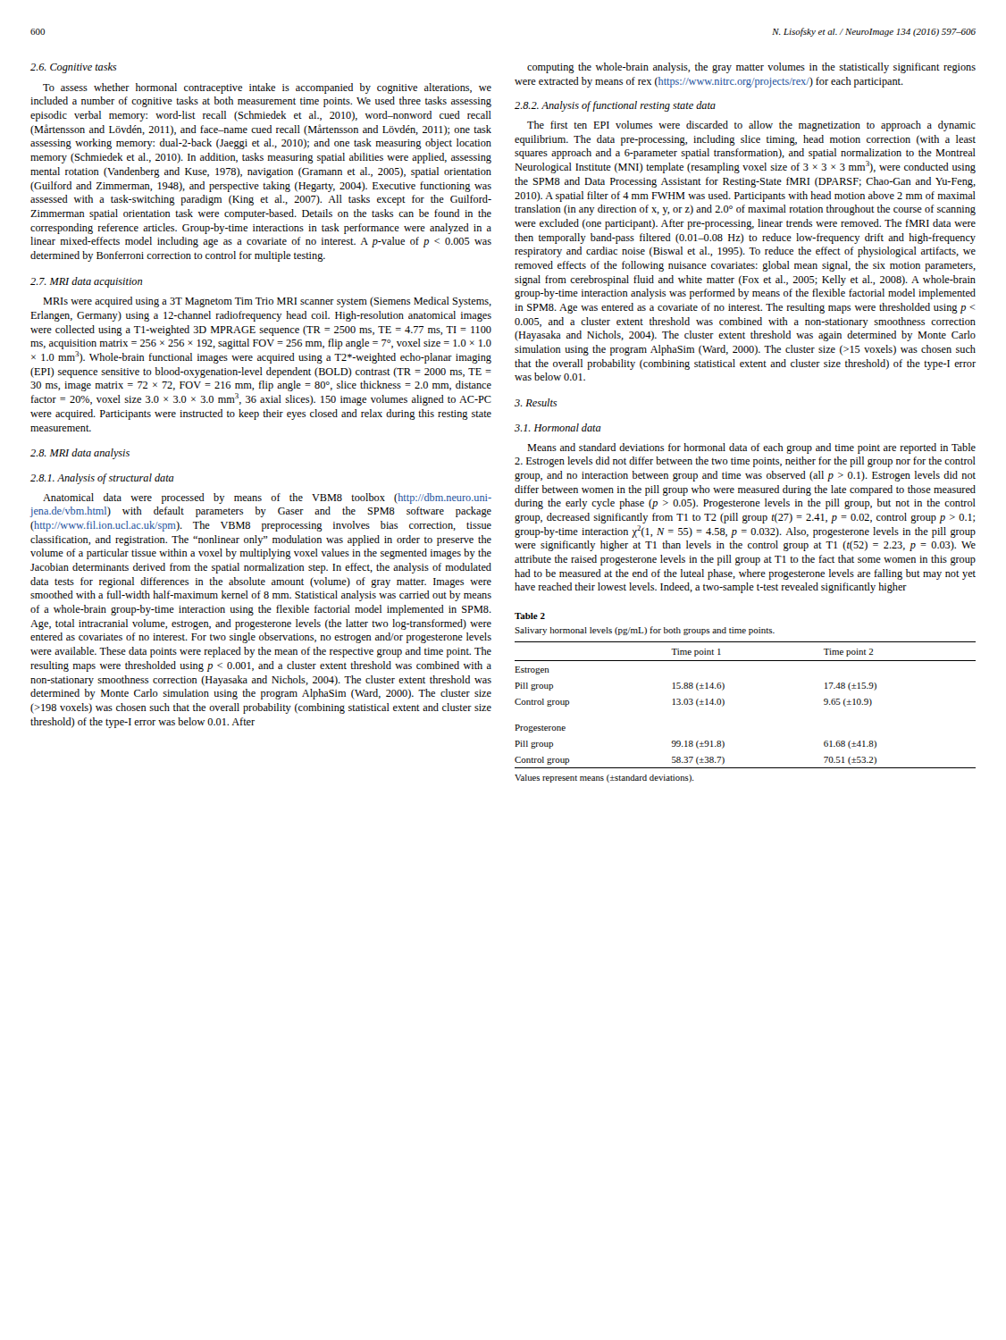600 N. Lisofsky et al. / NeuroImage 134 (2016) 597–606
2.6. Cognitive tasks
To assess whether hormonal contraceptive intake is accompanied by cognitive alterations, we included a number of cognitive tasks at both measurement time points. We used three tasks assessing episodic verbal memory: word-list recall (Schmiedek et al., 2010), word–nonword cued recall (Mårtensson and Lövdén, 2011), and face–name cued recall (Mårtensson and Lövdén, 2011); one task assessing working memory: dual-2-back (Jaeggi et al., 2010); and one task measuring object location memory (Schmiedek et al., 2010). In addition, tasks measuring spatial abilities were applied, assessing mental rotation (Vandenberg and Kuse, 1978), navigation (Gramann et al., 2005), spatial orientation (Guilford and Zimmerman, 1948), and perspective taking (Hegarty, 2004). Executive functioning was assessed with a task-switching paradigm (King et al., 2007). All tasks except for the Guilford-Zimmerman spatial orientation task were computer-based. Details on the tasks can be found in the corresponding reference articles. Group-by-time interactions in task performance were analyzed in a linear mixed-effects model including age as a covariate of no interest. A p-value of p < 0.005 was determined by Bonferroni correction to control for multiple testing.
2.7. MRI data acquisition
MRIs were acquired using a 3T Magnetom Tim Trio MRI scanner system (Siemens Medical Systems, Erlangen, Germany) using a 12-channel radiofrequency head coil. High-resolution anatomical images were collected using a T1-weighted 3D MPRAGE sequence (TR = 2500 ms, TE = 4.77 ms, TI = 1100 ms, acquisition matrix = 256 × 256 × 192, sagittal FOV = 256 mm, flip angle = 7°, voxel size = 1.0 × 1.0 × 1.0 mm3). Whole-brain functional images were acquired using a T2*-weighted echo-planar imaging (EPI) sequence sensitive to blood-oxygenation-level dependent (BOLD) contrast (TR = 2000 ms, TE = 30 ms, image matrix = 72 × 72, FOV = 216 mm, flip angle = 80°, slice thickness = 2.0 mm, distance factor = 20%, voxel size 3.0 × 3.0 × 3.0 mm3, 36 axial slices). 150 image volumes aligned to AC-PC were acquired. Participants were instructed to keep their eyes closed and relax during this resting state measurement.
2.8. MRI data analysis
2.8.1. Analysis of structural data
Anatomical data were processed by means of the VBM8 toolbox (http://dbm.neuro.uni-jena.de/vbm.html) with default parameters by Gaser and the SPM8 software package (http://www.fil.ion.ucl.ac.uk/spm). The VBM8 preprocessing involves bias correction, tissue classification, and registration. The “nonlinear only” modulation was applied in order to preserve the volume of a particular tissue within a voxel by multiplying voxel values in the segmented images by the Jacobian determinants derived from the spatial normalization step. In effect, the analysis of modulated data tests for regional differences in the absolute amount (volume) of gray matter. Images were smoothed with a full-width half-maximum kernel of 8 mm. Statistical analysis was carried out by means of a whole-brain group-by-time interaction using the flexible factorial model implemented in SPM8. Age, total intracranial volume, estrogen, and progesterone levels (the latter two log-transformed) were entered as covariates of no interest. For two single observations, no estrogen and/or progesterone levels were available. These data points were replaced by the mean of the respective group and time point. The resulting maps were thresholded using p < 0.001, and a cluster extent threshold was combined with a non-stationary smoothness correction (Hayasaka and Nichols, 2004). The cluster extent threshold was determined by Monte Carlo simulation using the program AlphaSim (Ward, 2000). The cluster size (>198 voxels) was chosen such that the overall probability (combining statistical extent and cluster size threshold) of the type-I error was below 0.01. After
computing the whole-brain analysis, the gray matter volumes in the statistically significant regions were extracted by means of rex (https://www.nitrc.org/projects/rex/) for each participant.
2.8.2. Analysis of functional resting state data
The first ten EPI volumes were discarded to allow the magnetization to approach a dynamic equilibrium. The data pre-processing, including slice timing, head motion correction (with a least squares approach and a 6-parameter spatial transformation), and spatial normalization to the Montreal Neurological Institute (MNI) template (resampling voxel size of 3 × 3 × 3 mm3), were conducted using the SPM8 and Data Processing Assistant for Resting-State fMRI (DPARSF; Chao-Gan and Yu-Feng, 2010). A spatial filter of 4 mm FWHM was used. Participants with head motion above 2 mm of maximal translation (in any direction of x, y, or z) and 2.0° of maximal rotation throughout the course of scanning were excluded (one participant). After pre-processing, linear trends were removed. The fMRI data were then temporally band-pass filtered (0.01–0.08 Hz) to reduce low-frequency drift and high-frequency respiratory and cardiac noise (Biswal et al., 1995). To reduce the effect of physiological artifacts, we removed effects of the following nuisance covariates: global mean signal, the six motion parameters, signal from cerebrospinal fluid and white matter (Fox et al., 2005; Kelly et al., 2008). A whole-brain group-by-time interaction analysis was performed by means of the flexible factorial model implemented in SPM8. Age was entered as a covariate of no interest. The resulting maps were thresholded using p < 0.005, and a cluster extent threshold was combined with a non-stationary smoothness correction (Hayasaka and Nichols, 2004). The cluster extent threshold was again determined by Monte Carlo simulation using the program AlphaSim (Ward, 2000). The cluster size (>15 voxels) was chosen such that the overall probability (combining statistical extent and cluster size threshold) of the type-I error was below 0.01.
3. Results
3.1. Hormonal data
Means and standard deviations for hormonal data of each group and time point are reported in Table 2. Estrogen levels did not differ between the two time points, neither for the pill group nor for the control group, and no interaction between group and time was observed (all p > 0.1). Estrogen levels did not differ between women in the pill group who were measured during the late compared to those measured during the early cycle phase (p > 0.05). Progesterone levels in the pill group, but not in the control group, decreased significantly from T1 to T2 (pill group t(27) = 2.41, p = 0.02, control group p > 0.1; group-by-time interaction χ2(1, N = 55) = 4.58, p = 0.032). Also, progesterone levels in the pill group were significantly higher at T1 than levels in the control group at T1 (t(52) = 2.23, p = 0.03). We attribute the raised progesterone levels in the pill group at T1 to the fact that some women in this group had to be measured at the end of the luteal phase, where progesterone levels are falling but may not yet have reached their lowest levels. Indeed, a two-sample t-test revealed significantly higher
Table 2
Salivary hormonal levels (pg/mL) for both groups and time points.
| | Time point 1 | Time point 2 |
| --- | --- | --- |
| Estrogen | | |
| Pill group | 15.88 (±14.6) | 17.48 (±15.9) |
| Control group | 13.03 (±14.0) | 9.65 (±10.9) |
| Progesterone | | |
| Pill group | 99.18 (±91.8) | 61.68 (±41.8) |
| Control group | 58.37 (±38.7) | 70.51 (±53.2) |
Values represent means (±standard deviations).